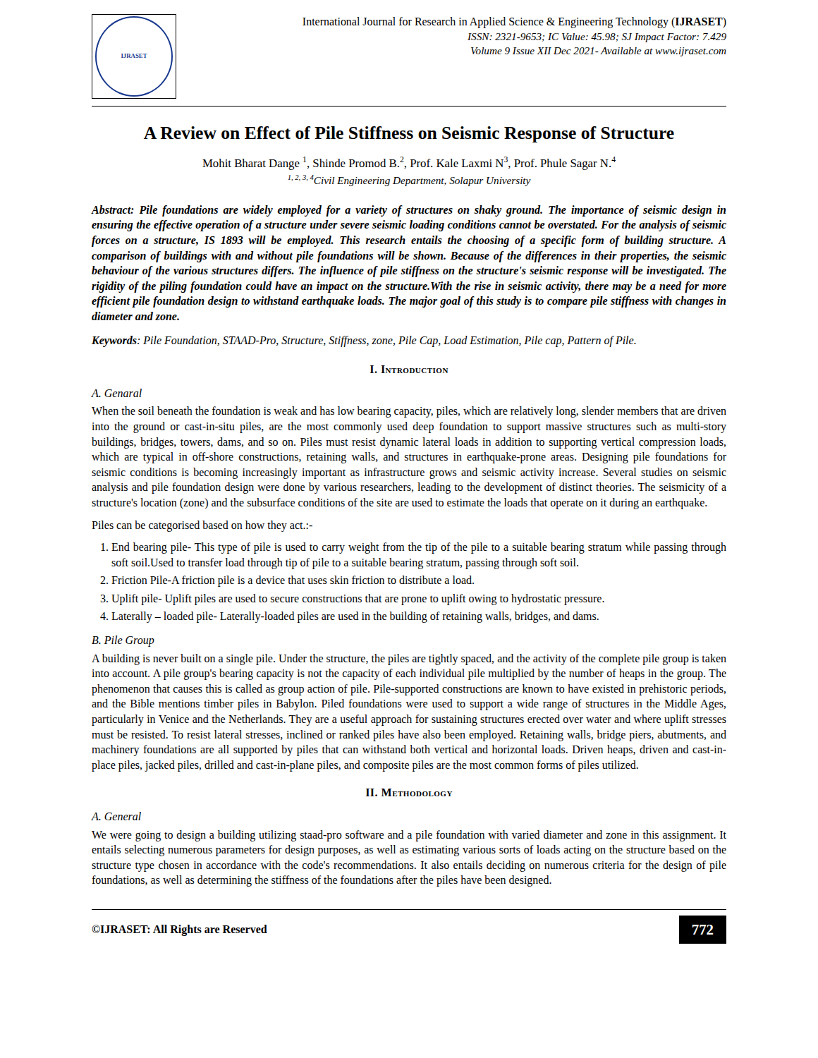IJRASET
International Journal for Research in Applied Science & Engineering Technology (IJRASET)
ISSN: 2321-9653; IC Value: 45.98; SJ Impact Factor: 7.429
Volume 9 Issue XII Dec 2021- Available at www.ijraset.com
A Review on Effect of Pile Stiffness on Seismic Response of Structure
Mohit Bharat Dange 1, Shinde Promod B.2, Prof. Kale Laxmi N3, Prof. Phule Sagar N.4
1, 2, 3, 4Civil Engineering Department, Solapur University
Abstract: Pile foundations are widely employed for a variety of structures on shaky ground. The importance of seismic design in ensuring the effective operation of a structure under severe seismic loading conditions cannot be overstated. For the analysis of seismic forces on a structure, IS 1893 will be employed. This research entails the choosing of a specific form of building structure. A comparison of buildings with and without pile foundations will be shown. Because of the differences in their properties, the seismic behaviour of the various structures differs. The influence of pile stiffness on the structure's seismic response will be investigated. The rigidity of the piling foundation could have an impact on the structure.With the rise in seismic activity, there may be a need for more efficient pile foundation design to withstand earthquake loads. The major goal of this study is to compare pile stiffness with changes in diameter and zone.
Keywords: Pile Foundation, STAAD-Pro, Structure, Stiffness, zone, Pile Cap, Load Estimation, Pile cap, Pattern of Pile.
I. Introduction
A. Genaral
When the soil beneath the foundation is weak and has low bearing capacity, piles, which are relatively long, slender members that are driven into the ground or cast-in-situ piles, are the most commonly used deep foundation to support massive structures such as multi-story buildings, bridges, towers, dams, and so on. Piles must resist dynamic lateral loads in addition to supporting vertical compression loads, which are typical in off-shore constructions, retaining walls, and structures in earthquake-prone areas. Designing pile foundations for seismic conditions is becoming increasingly important as infrastructure grows and seismic activity increase. Several studies on seismic analysis and pile foundation design were done by various researchers, leading to the development of distinct theories. The seismicity of a structure's location (zone) and the subsurface conditions of the site are used to estimate the loads that operate on it during an earthquake.
Piles can be categorised based on how they act.:-
End bearing pile- This type of pile is used to carry weight from the tip of the pile to a suitable bearing stratum while passing through soft soil.Used to transfer load through tip of pile to a suitable bearing stratum, passing through soft soil.
Friction Pile-A friction pile is a device that uses skin friction to distribute a load.
Uplift pile- Uplift piles are used to secure constructions that are prone to uplift owing to hydrostatic pressure.
Laterally – loaded pile- Laterally-loaded piles are used in the building of retaining walls, bridges, and dams.
B. Pile Group
A building is never built on a single pile. Under the structure, the piles are tightly spaced, and the activity of the complete pile group is taken into account. A pile group's bearing capacity is not the capacity of each individual pile multiplied by the number of heaps in the group. The phenomenon that causes this is called as group action of pile. Pile-supported constructions are known to have existed in prehistoric periods, and the Bible mentions timber piles in Babylon. Piled foundations were used to support a wide range of structures in the Middle Ages, particularly in Venice and the Netherlands. They are a useful approach for sustaining structures erected over water and where uplift stresses must be resisted. To resist lateral stresses, inclined or ranked piles have also been employed. Retaining walls, bridge piers, abutments, and machinery foundations are all supported by piles that can withstand both vertical and horizontal loads. Driven heaps, driven and cast-in-place piles, jacked piles, drilled and cast-in-plane piles, and composite piles are the most common forms of piles utilized.
II. Methodology
A. General
We were going to design a building utilizing staad-pro software and a pile foundation with varied diameter and zone in this assignment. It entails selecting numerous parameters for design purposes, as well as estimating various sorts of loads acting on the structure based on the structure type chosen in accordance with the code's recommendations. It also entails deciding on numerous criteria for the design of pile foundations, as well as determining the stiffness of the foundations after the piles have been designed.
©IJRASET: All Rights are Reserved
772